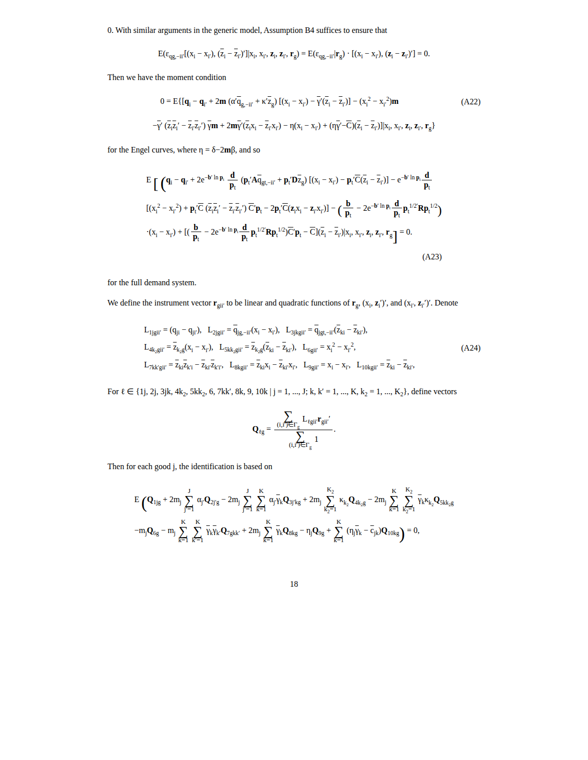0. With similar arguments in the generic model, Assumption B4 suffices to ensure that
E(εqg,−ii′[(xi − xi′), (zi − zi′)′]|xi, xi′, zi, zi′, rg) = E(εqg,−ii′|rg) · [(xi − xi′), (zi − zi′)′] = 0.
Then we have the moment condition
0 = E{[qi − qi′ + 2m (α′qg,−ii′ + κ′zg) [(xi − xi′) − γ′(zi − zi′)] − (xi2 − xi′2)m
(A22)
−γ′ (zizi′ − zi′zi′′) γm + 2mγ′(zixi − zi′xi′) − η(xi − xi′) + (ηγ′−C)(zi − zi′)]|xi, xi′, zi, zi′, rg}
for the Engel curves, where η = δ−2mβ, and so
E [ (qi − qi′ + 2e−b′ ln pt dpt (pt′Aqgt,−ii′ + pt′Dzg) [(xi − xi′) − pt′C(zi − zi′)] − e−b′ ln ptdpt
[(xi2 − xi′2) + pt′C (zizi′ − zi′zi′′) C′pt − 2pt′C(zixi − zi′xi′)] − (bpt − 2e−b′ ln ptdpt pt1/2′Rpt1/2)
·(xi − xi′) + [(bpt − 2e−b′ ln ptdpt pt1/2′Rpt1/2)C′pt − C](zi − zi′)|xi, xi′, zi, zi′, rg] = 0.
(A23)
for the full demand system.
We define the instrument vector rgii′ to be linear and quadratic functions of rg, (xi, zi′)′, and (xi′, zi′′)′. Denote
L1jgii′ = (qji − qji′), L2jgii′ = qjg,−ii′(xi − xi′), L3jkgii′ = qjgt,−ii′(zki − zki′),
L4k2gii′ = zk2g(xi − xi′), L5kk2gii′ = zk2g(zki − zki′), L6gii′ = xi2 − xi′2,
L7kk′gii′ = zkizk′i − zki′zk′i′, L8kgii′ = zkixi − zki′xi′, L9gii′ = xi − xi′, L10kgii′ = zki − zki′,
(A24)
For ℓ ∈ {1j, 2j, 3jk, 4k2, 5kk2, 6, 7kk′, 8k, 9, 10k | j = 1, ..., J; k, k′ = 1, ..., K, k2 = 1, ..., K2}, define vectors
Qℓg = ∑(i,i′)∈Γg Lℓgii′rgii′′∑(i,i′)∈Γg 1.
Then for each good j, the identification is based on
E (Q1jg + 2mj J∑j′=1 αj′Q2j′g − 2mj J∑j′=1 K∑k=1 αj′γkQ3j′kg + 2mj K2∑k2=1 κk2Q4k2g − 2mj K∑k=1 K2∑k2=1 γkκk2Q5kk2g
−mjQ6g − mj K∑k=1 K∑k′=1 γkγk′Q7gkk′ + 2mj K∑k=1 γkQ8kg − ηjQ9g + K∑k=1 (ηjγk − cjk)Q10kg) = 0,
18